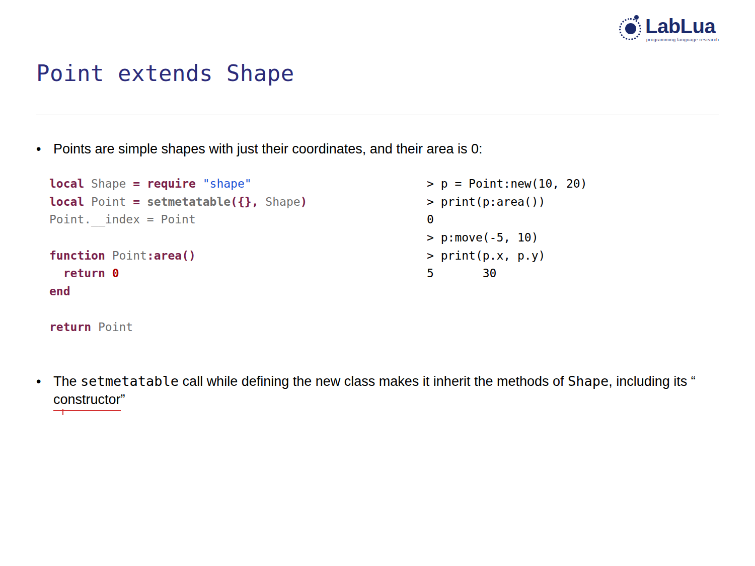LabLua
programming language research
Point extends Shape
• Points are simple shapes with just their coordinates, and their area is 0:
local Shape = require "shape" local Point = setmetatable({}, Shape) Point.__index = Point function Point:area() return 0 end return Point
> p = Point:new(10, 20) > print(p:area()) 0 > p:move(-5, 10) > print(p.x, p.y) 5 30
• The setmetatable call while defining the new class makes it inherit the methods of Shape, including its “constructor”